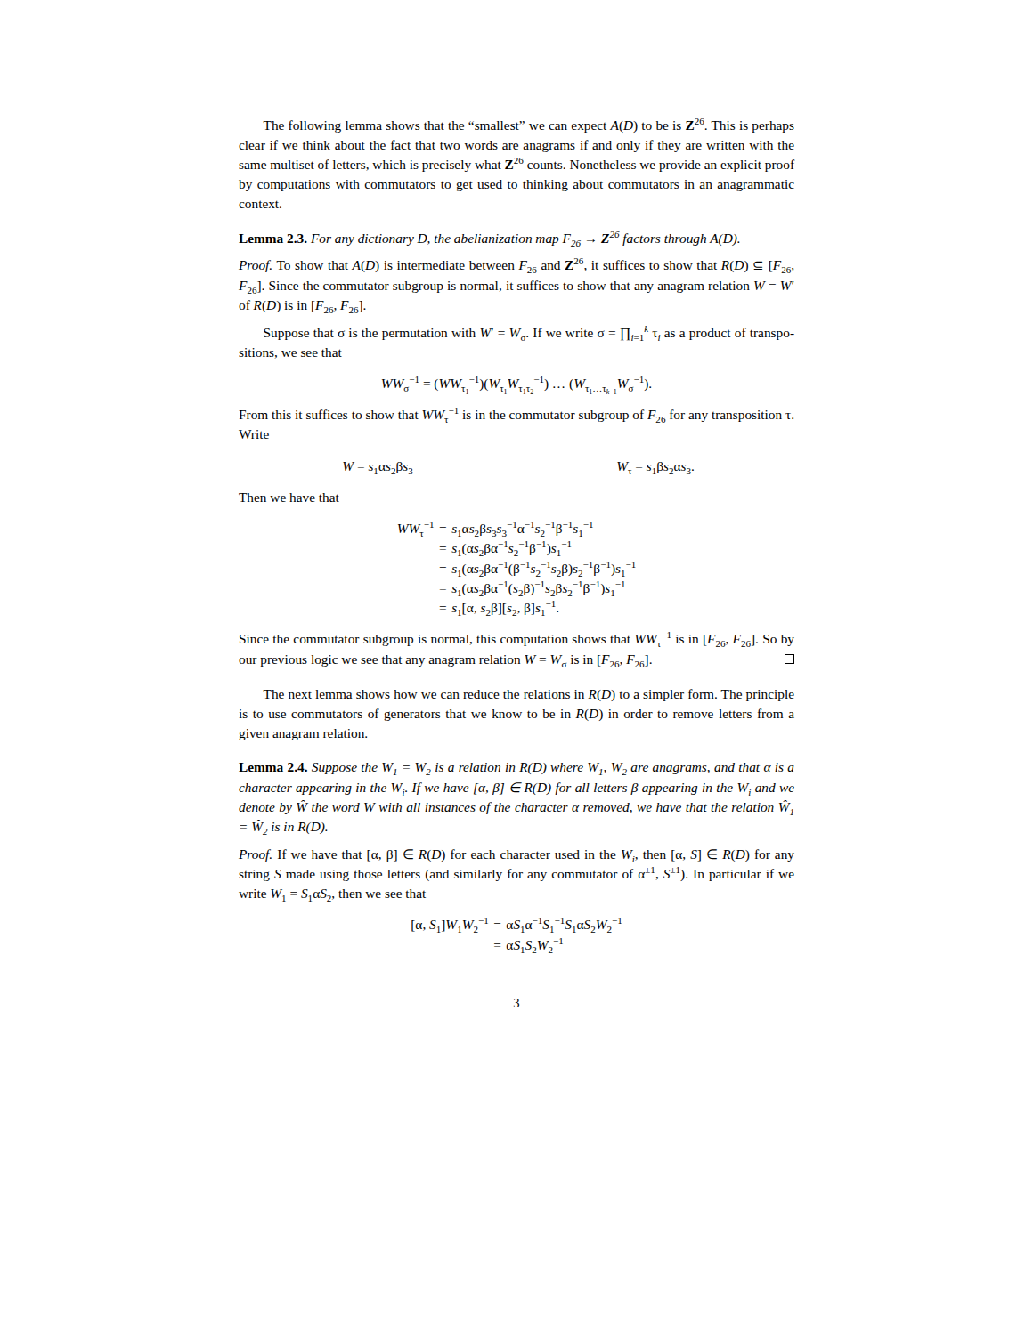The following lemma shows that the “smallest” we can expect A(D) to be is Z26. This is perhaps clear if we think about the fact that two words are anagrams if and only if they are written with the same multiset of letters, which is precisely what Z26 counts. Nonetheless we provide an explicit proof by computations with commutators to get used to thinking about commutators in an anagrammatic context.
Lemma 2.3. For any dictionary D, the abelianization map F26 → Z26 factors through A(D).
Proof. To show that A(D) is intermediate between F26 and Z26, it suffices to show that R(D) ⊆ [F26, F26]. Since the commutator subgroup is normal, it suffices to show that any anagram relation W = W′ of R(D) is in [F26, F26].
Suppose that σ is the permutation with W′ = Wσ. If we write σ = ∏i=1k τi as a product of transpositions, we see that
WWσ−1 = (WWτ1−1)(Wτ1Wτ1τ2−1) … (Wτ1…τk−1Wσ−1).
From this it suffices to show that WWτ−1 is in the commutator subgroup of F26 for any transposition τ. Write
W = s1αs2βs3
Wτ = s1βs2αs3.
Then we have that
WWτ−1
=
s1αs2βs3s3−1α−1s2−1β−1s1−1
=
s1(αs2βα−1s2−1β−1)s1−1
=
s1(αs2βα−1(β−1s2−1s2β)s2−1β−1)s1−1
=
s1(αs2βα−1(s2β)−1s2βs2−1β−1)s1−1
=
s1[α, s2β][s2, β]s1−1.
Since the commutator subgroup is normal, this computation shows that WWτ−1 is in [F26, F26]. So by our previous logic we see that any anagram relation W = Wσ is in [F26, F26].
The next lemma shows how we can reduce the relations in R(D) to a simpler form. The principle is to use commutators of generators that we know to be in R(D) in order to remove letters from a given anagram relation.
Lemma 2.4. Suppose the W1 = W2 is a relation in R(D) where W1, W2 are anagrams, and that α is a character appearing in the Wi. If we have [α, β] ∈ R(D) for all letters β appearing in the Wi and we denote by Ŵ the word W with all instances of the character α removed, we have that the relation Ŵ1 = Ŵ2 is in R(D).
Proof. If we have that [α, β] ∈ R(D) for each character used in the Wi, then [α, S] ∈ R(D) for any string S made using those letters (and similarly for any commutator of α±1, S±1). In particular if we write W1 = S1αS2, then we see that
[α, S1]W1W2−1
=
αS1α−1S1−1S1αS2W2−1
=
αS1S2W2−1
3